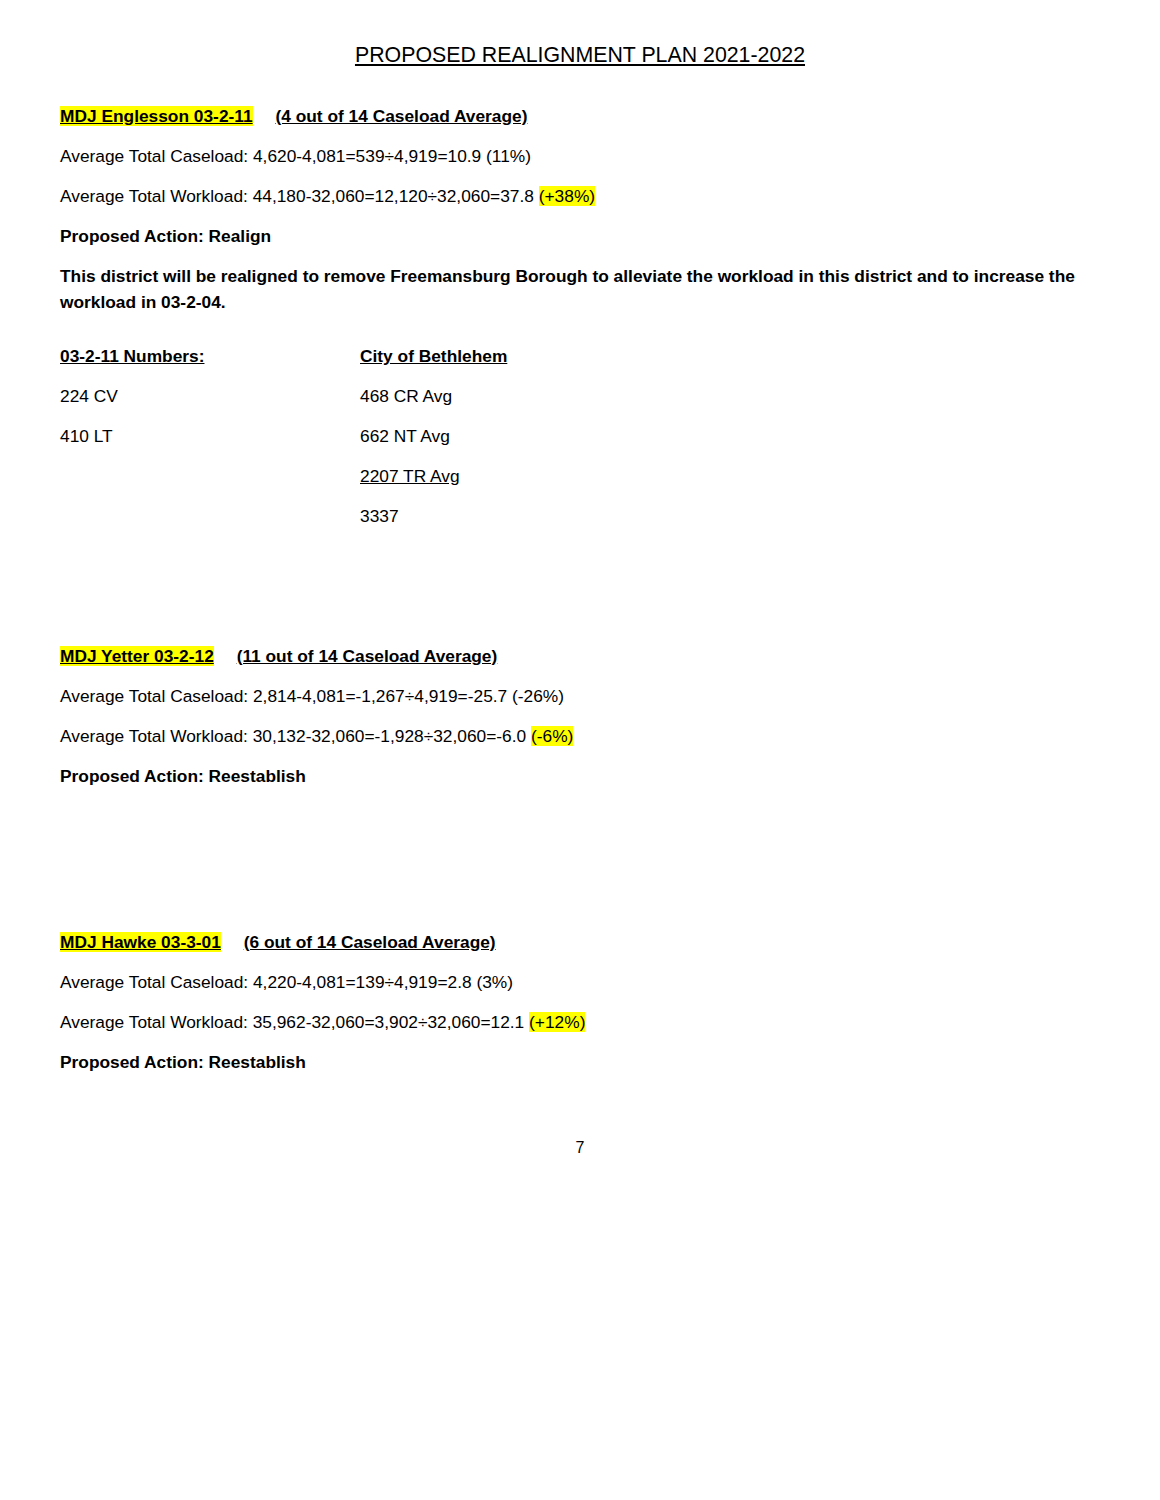PROPOSED REALIGNMENT PLAN 2021-2022
MDJ Englesson 03-2-11 (4 out of 14 Caseload Average)
Average Total Caseload: 4,620-4,081=539÷4,919=10.9 (11%)
Average Total Workload: 44,180-32,060=12,120÷32,060=37.8 (+38%)
Proposed Action: Realign
This district will be realigned to remove Freemansburg Borough to alleviate the workload in this district and to increase the workload in 03-2-04.
| 03-2-11 Numbers: | City of Bethlehem |
| --- | --- |
| 224 CV | 468 CR Avg |
| 410 LT | 662 NT Avg |
| | 2207 TR Avg |
| | 3337 |
MDJ Yetter 03-2-12 (11 out of 14 Caseload Average)
Average Total Caseload: 2,814-4,081=-1,267÷4,919=-25.7 (-26%)
Average Total Workload: 30,132-32,060=-1,928÷32,060=-6.0 (-6%)
Proposed Action: Reestablish
MDJ Hawke 03-3-01 (6 out of 14 Caseload Average)
Average Total Caseload: 4,220-4,081=139÷4,919=2.8 (3%)
Average Total Workload: 35,962-32,060=3,902÷32,060=12.1 (+12%)
Proposed Action: Reestablish
7